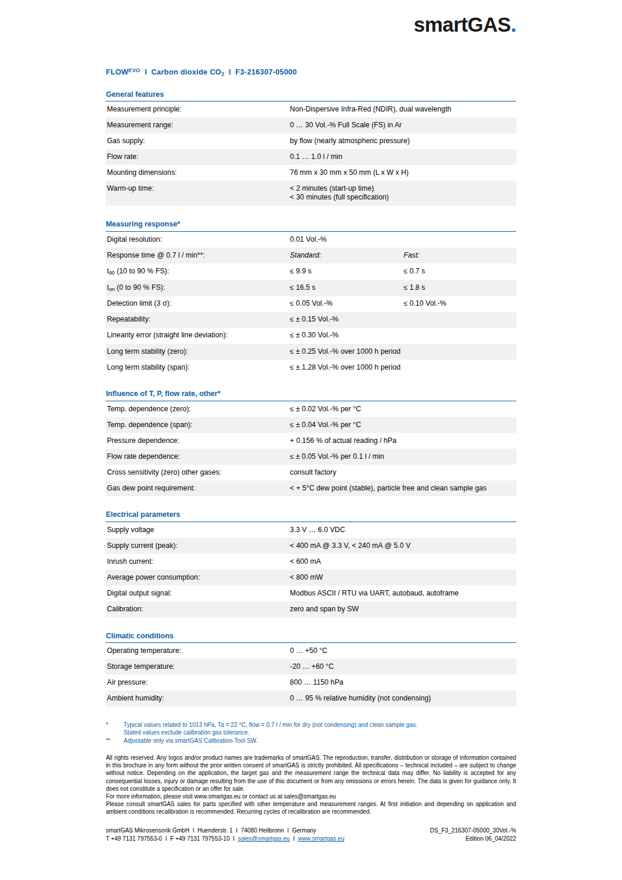smartGAS.
FLOWEVO I Carbon dioxide CO2 I F3-216307-05000
General features
| Measurement principle: | Non-Dispersive Infra-Red (NDIR), dual wavelength |
| Measurement range: | 0 … 30 Vol.-% Full Scale (FS) in Ar |
| Gas supply: | by flow (nearly atmospheric pressure) |
| Flow rate: | 0.1 … 1.0 l / min |
| Mounting dimensions: | 76 mm x 30 mm x 50 mm (L x W x H) |
| Warm-up time: | < 2 minutes (start-up time) < 30 minutes (full specification) |
Measuring response*
| Digital resolution: | 0.01 Vol.-% |
| Response time @ 0.7 l / min**: | Standard: | Fast: |
| t 90 (10 to 90 % FS): | ≤ 9.9 s | ≤ 0.7 s |
| t on (0 to 90 % FS): | ≤ 16.5 s | ≤ 1.8 s |
| Detection limit (3 σ): | ≤ 0.05 Vol.-% | ≤ 0.10 Vol.-% |
| Repeatability: | ≤ ± 0.15 Vol.-% |
| Linearity error (straight line deviation): | ≤ ± 0.30 Vol.-% |
| Long term stability (zero): | ≤ ± 0.25 Vol.-% over 1000 h period |
| Long term stability (span): | ≤ ± 1.28 Vol.-% over 1000 h period |
Influence of T, P, flow rate, other*
| Temp. dependence (zero): | ≤ ± 0.02 Vol.-% per °C |
| Temp. dependence (span): | ≤ ± 0.04 Vol.-% per °C |
| Pressure dependence: | + 0.156 % of actual reading / hPa |
| Flow rate dependence: | ≤ ± 0.05 Vol.-% per 0.1 l / min |
| Cross sensitivity (zero) other gases: | consult factory |
| Gas dew point requirement: | < + 5°C dew point (stable), particle free and clean sample gas |
Electrical parameters
| Supply voltage | 3.3 V … 6.0 VDC |
| Supply current (peak): | < 400 mA @ 3.3 V, < 240 mA @ 5.0 V |
| Inrush current: | < 600 mA |
| Average power consumption: | < 800 mW |
| Digital output signal: | Modbus ASCII / RTU via UART, autobaud, autoframe |
| Calibration: | zero and span by SW |
Climatic conditions
| Operating temperature: | 0 … +50 °C |
| Storage temperature: | -20 … +60 °C |
| Air pressure: | 800 … 1150 hPa |
| Ambient humidity: | 0 … 95 % relative humidity (not condensing) |
*
Typical values related to 1013 hPa, Ta = 22 °C, flow = 0.7 l / min for dry (not condensing) and clean sample gas.
Stated values exclude calibration gas tolerance.
**
Adjustable only via smartGAS Calibration-Tool SW.
All rights reserved. Any logos and/or product names are trademarks of smartGAS. The reproduction, transfer, distribution or storage of information contained in this brochure in any form without the prior written consent of smartGAS is strictly prohibited. All specifications – technical included – are subject to change without notice. Depending on the application, the target gas and the measurement range the technical data may differ. No liability is accepted for any consequential losses, injury or damage resulting from the use of this document or from any omissions or errors herein. The data is given for guidance only. It does not constitute a specification or an offer for sale.
For more information, please visit www.smartgas.eu or contact us at sales@smartgas.eu
Please consult smartGAS sales for parts specified with other temperature and measurement ranges. At first initiation and depending on application and ambient conditions recalibration is recommended. Recurring cycles of recalibration are recommended.
smartGAS Mikrosensorik GmbH I Huenderstr. 1 I 74080 Heilbronn I Germany
T +49 7131 797553-0 I F +49 7131 797553-10 I sales@smartgas.eu I www.smartgas.eu
DS_F3_216307-05000_30Vol.-%
Edition 06_04/2022